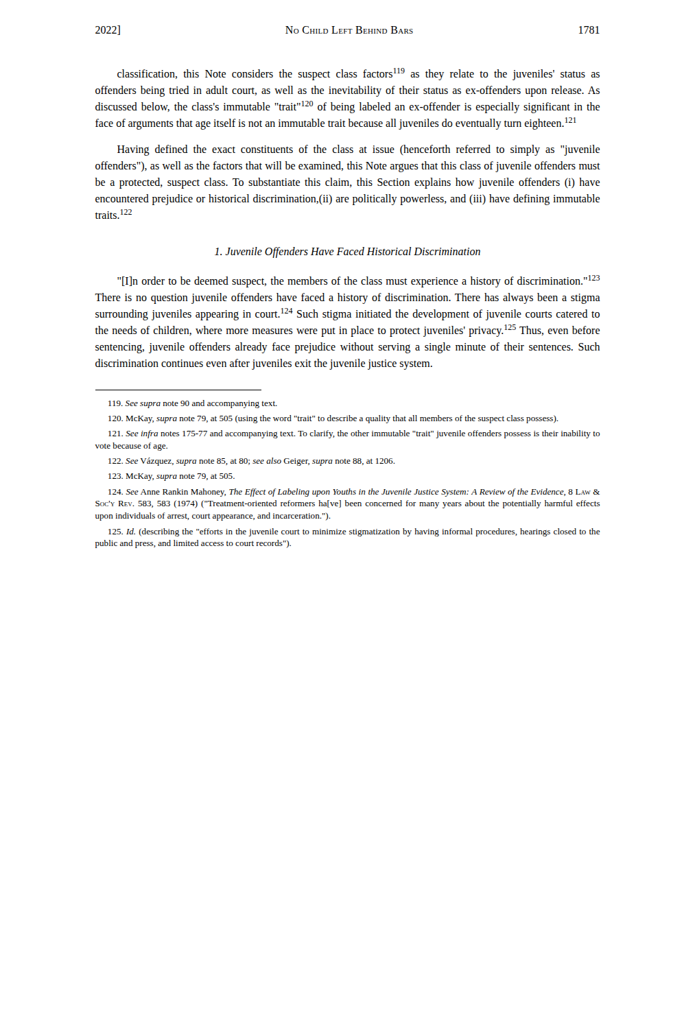2022] No Child Left Behind Bars 1781
classification, this Note considers the suspect class factors119 as they relate to the juveniles' status as offenders being tried in adult court, as well as the inevitability of their status as ex-offenders upon release. As discussed below, the class's immutable "trait"120 of being labeled an ex-offender is especially significant in the face of arguments that age itself is not an immutable trait because all juveniles do eventually turn eighteen.121
Having defined the exact constituents of the class at issue (henceforth referred to simply as "juvenile offenders"), as well as the factors that will be examined, this Note argues that this class of juvenile offenders must be a protected, suspect class. To substantiate this claim, this Section explains how juvenile offenders (i) have encountered prejudice or historical discrimination,(ii) are politically powerless, and (iii) have defining immutable traits.122
1. Juvenile Offenders Have Faced Historical Discrimination
"[I]n order to be deemed suspect, the members of the class must experience a history of discrimination."123 There is no question juvenile offenders have faced a history of discrimination. There has always been a stigma surrounding juveniles appearing in court.124 Such stigma initiated the development of juvenile courts catered to the needs of children, where more measures were put in place to protect juveniles' privacy.125 Thus, even before sentencing, juvenile offenders already face prejudice without serving a single minute of their sentences. Such discrimination continues even after juveniles exit the juvenile justice system.
119. See supra note 90 and accompanying text.
120. McKay, supra note 79, at 505 (using the word "trait" to describe a quality that all members of the suspect class possess).
121. See infra notes 175-77 and accompanying text. To clarify, the other immutable "trait" juvenile offenders possess is their inability to vote because of age.
122. See Vázquez, supra note 85, at 80; see also Geiger, supra note 88, at 1206.
123. McKay, supra note 79, at 505.
124. See Anne Rankin Mahoney, The Effect of Labeling upon Youths in the Juvenile Justice System: A Review of the Evidence, 8 Law & Soc'y Rev. 583, 583 (1974) ("Treatment-oriented reformers ha[ve] been concerned for many years about the potentially harmful effects upon individuals of arrest, court appearance, and incarceration.").
125. Id. (describing the "efforts in the juvenile court to minimize stigmatization by having informal procedures, hearings closed to the public and press, and limited access to court records").